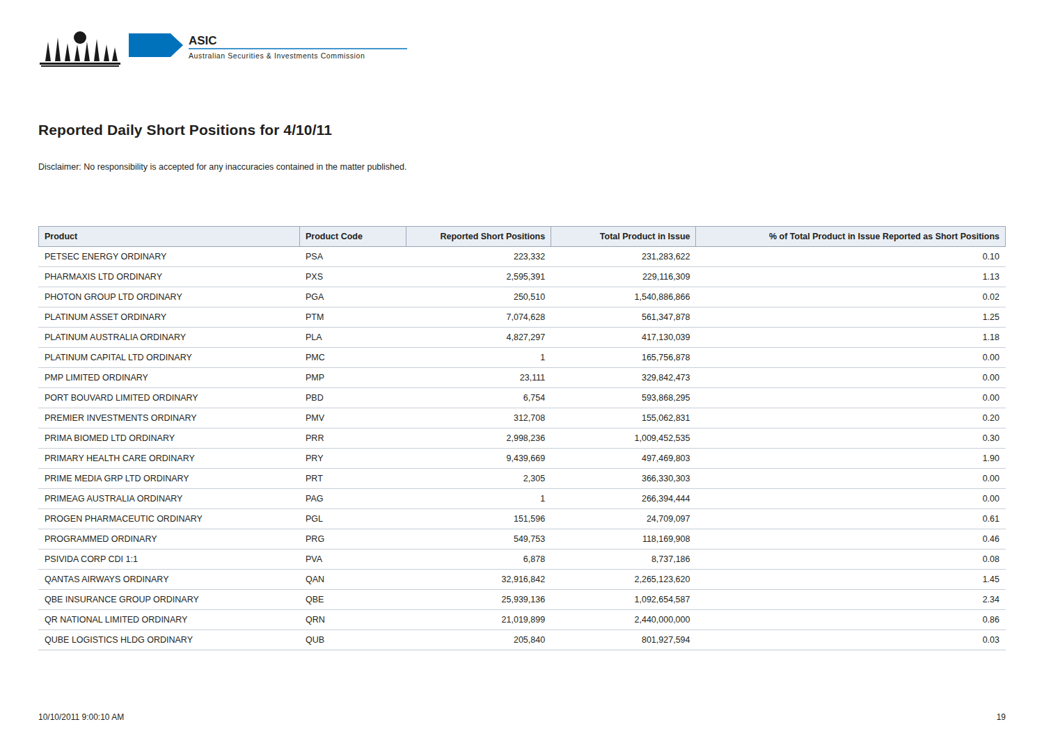ASIC Australian Securities & Investments Commission
Reported Daily Short Positions for 4/10/11
Disclaimer: No responsibility is accepted for any inaccuracies contained in the matter published.
| Product | Product Code | Reported Short Positions | Total Product in Issue | % of Total Product in Issue Reported as Short Positions |
| --- | --- | --- | --- | --- |
| PETSEC ENERGY ORDINARY | PSA | 223,332 | 231,283,622 | 0.10 |
| PHARMAXIS LTD ORDINARY | PXS | 2,595,391 | 229,116,309 | 1.13 |
| PHOTON GROUP LTD ORDINARY | PGA | 250,510 | 1,540,886,866 | 0.02 |
| PLATINUM ASSET ORDINARY | PTM | 7,074,628 | 561,347,878 | 1.25 |
| PLATINUM AUSTRALIA ORDINARY | PLA | 4,827,297 | 417,130,039 | 1.18 |
| PLATINUM CAPITAL LTD ORDINARY | PMC | 1 | 165,756,878 | 0.00 |
| PMP LIMITED ORDINARY | PMP | 23,111 | 329,842,473 | 0.00 |
| PORT BOUVARD LIMITED ORDINARY | PBD | 6,754 | 593,868,295 | 0.00 |
| PREMIER INVESTMENTS ORDINARY | PMV | 312,708 | 155,062,831 | 0.20 |
| PRIMA BIOMED LTD ORDINARY | PRR | 2,998,236 | 1,009,452,535 | 0.30 |
| PRIMARY HEALTH CARE ORDINARY | PRY | 9,439,669 | 497,469,803 | 1.90 |
| PRIME MEDIA GRP LTD ORDINARY | PRT | 2,305 | 366,330,303 | 0.00 |
| PRIMEAG AUSTRALIA ORDINARY | PAG | 1 | 266,394,444 | 0.00 |
| PROGEN PHARMACEUTIC ORDINARY | PGL | 151,596 | 24,709,097 | 0.61 |
| PROGRAMMED ORDINARY | PRG | 549,753 | 118,169,908 | 0.46 |
| PSIVIDA CORP CDI 1:1 | PVA | 6,878 | 8,737,186 | 0.08 |
| QANTAS AIRWAYS ORDINARY | QAN | 32,916,842 | 2,265,123,620 | 1.45 |
| QBE INSURANCE GROUP ORDINARY | QBE | 25,939,136 | 1,092,654,587 | 2.34 |
| QR NATIONAL LIMITED ORDINARY | QRN | 21,019,899 | 2,440,000,000 | 0.86 |
| QUBE LOGISTICS HLDG ORDINARY | QUB | 205,840 | 801,927,594 | 0.03 |
10/10/2011 9:00:10 AM 19